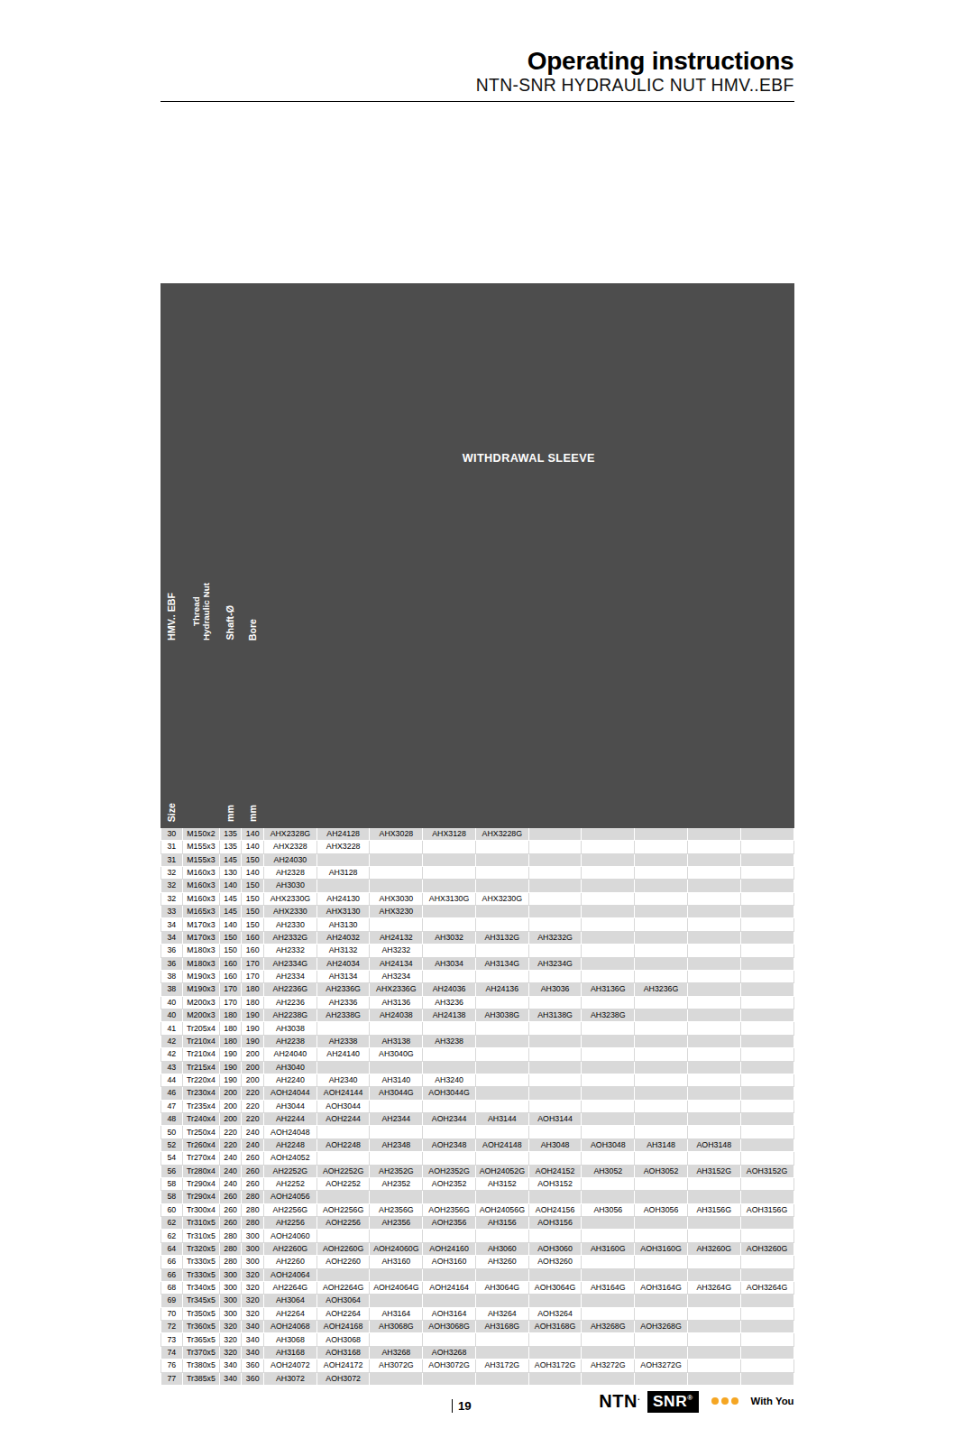Operating instructions
NTN-SNR HYDRAULIC NUT HMV..EBF
| HMV.. EBF | Thread Hydraulic Nut | Shaft-Ø | Bore | WITHDRAWAL SLEEVE |
| --- | --- | --- | --- | --- |
| Size | | mm | mm | |
| 30 | M150x2 | 135 | 140 | AHX2328G | AH24128 | AHX3028 | AHX3128 | AHX3228G | | | | | |
| 31 | M155x3 | 135 | 140 | AHX2328 | AHX3228 | | | | | | | | |
| 31 | M155x3 | 145 | 150 | AH24030 | | | | | | | | | |
| 32 | M160x3 | 130 | 140 | AH2328 | AH3128 | | | | | | | | |
| 32 | M160x3 | 140 | 150 | AH3030 | | | | | | | | | |
| 32 | M160x3 | 145 | 150 | AHX2330G | AH24130 | AHX3030 | AHX3130G | AHX3230G | | | | | |
| 33 | M165x3 | 145 | 150 | AHX2330 | AHX3130 | AHX3230 | | | | | | | |
| 34 | M170x3 | 140 | 150 | AH2330 | AH3130 | | | | | | | | |
| 34 | M170x3 | 150 | 160 | AH2332G | AH24032 | AH24132 | AH3032 | AH3132G | AH3232G | | | | |
| 36 | M180x3 | 150 | 160 | AH2332 | AH3132 | AH3232 | | | | | | | |
| 36 | M180x3 | 160 | 170 | AH2334G | AH24034 | AH24134 | AH3034 | AH3134G | AH3234G | | | | |
| 38 | M190x3 | 160 | 170 | AH2334 | AH3134 | AH3234 | | | | | | | |
| 38 | M190x3 | 170 | 180 | AH2236G | AH2336G | AHX2336G | AH24036 | AH24136 | AH3036 | AH3136G | AH3236G | | |
| 40 | M200x3 | 170 | 180 | AH2236 | AH2336 | AH3136 | AH3236 | | | | | | |
| 40 | M200x3 | 180 | 190 | AH2238G | AH2338G | AH24038 | AH24138 | AH3038G | AH3138G | AH3238G | | | |
| 41 | Tr205x4 | 180 | 190 | AH3038 | | | | | | | | | |
| 42 | Tr210x4 | 180 | 190 | AH2238 | AH2338 | AH3138 | AH3238 | | | | | | |
| 42 | Tr210x4 | 190 | 200 | AH24040 | AH24140 | AH3040G | | | | | | | |
| 43 | Tr215x4 | 190 | 200 | AH3040 | | | | | | | | | |
| 44 | Tr220x4 | 190 | 200 | AH2240 | AH2340 | AH3140 | AH3240 | | | | | | |
| 46 | Tr230x4 | 200 | 220 | AOH24044 | AOH24144 | AH3044G | AOH3044G | | | | | | |
| 47 | Tr235x4 | 200 | 220 | AH3044 | AOH3044 | | | | | | | | |
| 48 | Tr240x4 | 200 | 220 | AH2244 | AOH2244 | AH2344 | AOH2344 | AH3144 | AOH3144 | | | | |
| 50 | Tr250x4 | 220 | 240 | AOH24048 | | | | | | | | | |
| 52 | Tr260x4 | 220 | 240 | AH2248 | AOH2248 | AH2348 | AOH2348 | AOH24148 | AH3048 | AOH3048 | AH3148 | AOH3148 | |
| 54 | Tr270x4 | 240 | 260 | AOH24052 | | | | | | | | | |
| 56 | Tr280x4 | 240 | 260 | AH2252G | AOH2252G | AH2352G | AOH2352G | AOH24052G | AOH24152 | AH3052 | AOH3052 | AH3152G | AOH3152G |
| 58 | Tr290x4 | 240 | 260 | AH2252 | AOH2252 | AH2352 | AOH2352 | AH3152 | AOH3152 | | | | |
| 58 | Tr290x4 | 260 | 280 | AOH24056 | | | | | | | | | |
| 60 | Tr300x4 | 260 | 280 | AH2256G | AOH2256G | AH2356G | AOH2356G | AOH24056G | AOH24156 | AH3056 | AOH3056 | AH3156G | AOH3156G |
| 62 | Tr310x5 | 260 | 280 | AH2256 | AOH2256 | AH2356 | AOH2356 | AH3156 | AOH3156 | | | | |
| 62 | Tr310x5 | 280 | 300 | AOH24060 | | | | | | | | | |
| 64 | Tr320x5 | 280 | 300 | AH2260G | AOH2260G | AOH24060G | AOH24160 | AH3060 | AOH3060 | AH3160G | AOH3160G | AH3260G | AOH3260G |
| 66 | Tr330x5 | 280 | 300 | AH2260 | AOH2260 | AH3160 | AOH3160 | AH3260 | AOH3260 | | | | |
| 66 | Tr330x5 | 300 | 320 | AOH24064 | | | | | | | | | |
| 68 | Tr340x5 | 300 | 320 | AH2264G | AOH2264G | AOH24064G | AOH24164 | AH3064G | AOH3064G | AH3164G | AOH3164G | AH3264G | AOH3264G |
| 69 | Tr345x5 | 300 | 320 | AH3064 | AOH3064 | | | | | | | | |
| 70 | Tr350x5 | 300 | 320 | AH2264 | AOH2264 | AH3164 | AOH3164 | AH3264 | AOH3264 | | | | |
| 72 | Tr360x5 | 320 | 340 | AOH24068 | AOH24168 | AH3068G | AOH3068G | AH3168G | AOH3168G | AH3268G | AOH3268G | | |
| 73 | Tr365x5 | 320 | 340 | AH3068 | AOH3068 | | | | | | | | |
| 74 | Tr370x5 | 320 | 340 | AH3168 | AOH3168 | AH3268 | AOH3268 | | | | | | |
| 76 | Tr380x5 | 340 | 360 | AOH24072 | AOH24172 | AH3072G | AOH3072G | AH3172G | AOH3172G | AH3272G | AOH3272G | | |
| 77 | Tr385x5 | 340 | 360 | AH3072 | AOH3072 | | | | | | | | |
19
NTN. SNR® With You